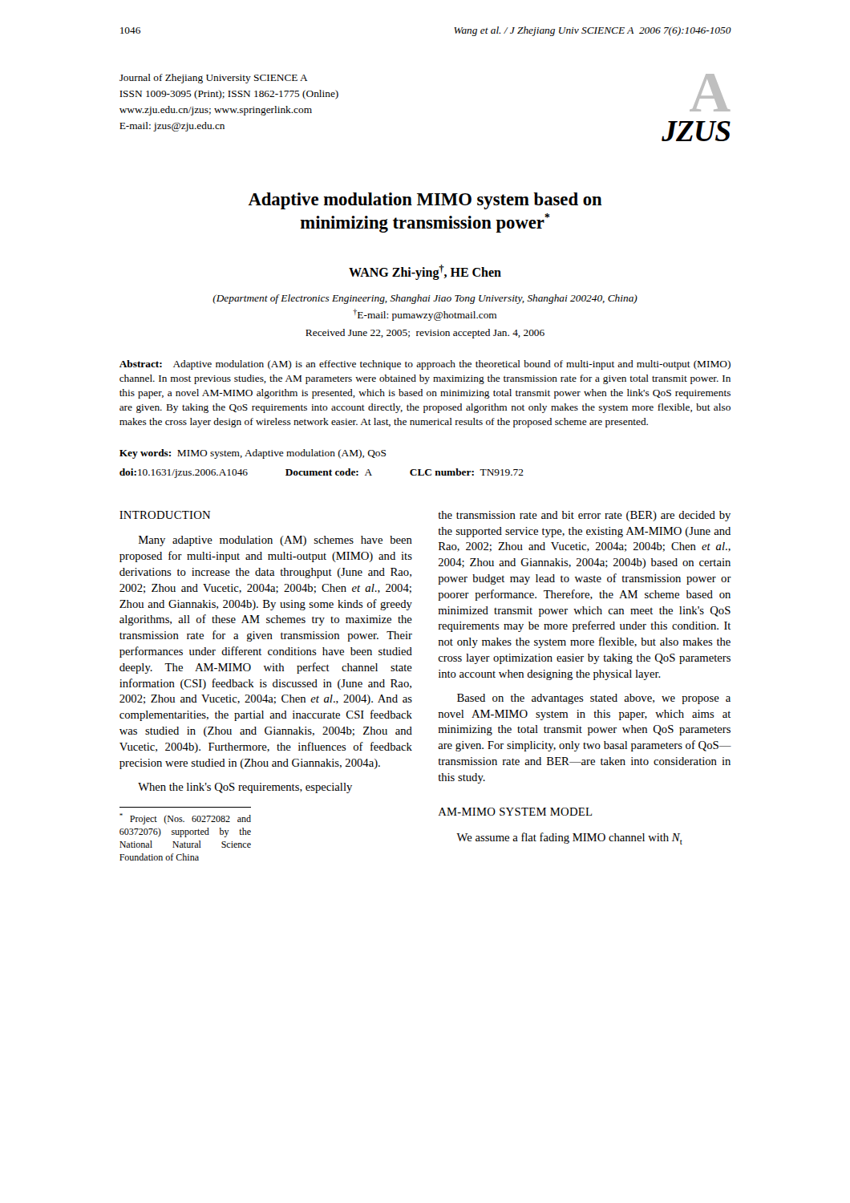1046 Wang et al. / J Zhejiang Univ SCIENCE A 2006 7(6):1046-1050
Journal of Zhejiang University SCIENCE A
ISSN 1009-3095 (Print); ISSN 1862-1775 (Online)
www.zju.edu.cn/jzus; www.springerlink.com
E-mail: jzus@zju.edu.cn
A JZUS
Adaptive modulation MIMO system based on
minimizing transmission power*
WANG Zhi-ying†, HE Chen
(Department of Electronics Engineering, Shanghai Jiao Tong University, Shanghai 200240, China)
†E-mail: pumawzy@hotmail.com
Received June 22, 2005; revision accepted Jan. 4, 2006
Abstract: Adaptive modulation (AM) is an effective technique to approach the theoretical bound of multi-input and multi-output (MIMO) channel. In most previous studies, the AM parameters were obtained by maximizing the transmission rate for a given total transmit power. In this paper, a novel AM-MIMO algorithm is presented, which is based on minimizing total transmit power when the link's QoS requirements are given. By taking the QoS requirements into account directly, the proposed algorithm not only makes the system more flexible, but also makes the cross layer design of wireless network easier. At last, the numerical results of the proposed scheme are presented.
Key words: MIMO system, Adaptive modulation (AM), QoS
doi: 10.1631/jzus.2006.A1046 Document code: A CLC number: TN919.72
INTRODUCTION
Many adaptive modulation (AM) schemes have been proposed for multi-input and multi-output (MIMO) and its derivations to increase the data throughput (June and Rao, 2002; Zhou and Vucetic, 2004a; 2004b; Chen et al., 2004; Zhou and Giannakis, 2004b). By using some kinds of greedy algorithms, all of these AM schemes try to maximize the transmission rate for a given transmission power. Their performances under different conditions have been studied deeply. The AM-MIMO with perfect channel state information (CSI) feedback is discussed in (June and Rao, 2002; Zhou and Vucetic, 2004a; Chen et al., 2004). And as complementarities, the partial and inaccurate CSI feedback was studied in (Zhou and Giannakis, 2004b; Zhou and Vucetic, 2004b). Furthermore, the influences of feedback precision were studied in (Zhou and Giannakis, 2004a).
When the link's QoS requirements, especially
* Project (Nos. 60272082 and 60372076) supported by the National Natural Science Foundation of China
the transmission rate and bit error rate (BER) are decided by the supported service type, the existing AM-MIMO (June and Rao, 2002; Zhou and Vucetic, 2004a; 2004b; Chen et al., 2004; Zhou and Giannakis, 2004a; 2004b) based on certain power budget may lead to waste of transmission power or poorer performance. Therefore, the AM scheme based on minimized transmit power which can meet the link's QoS requirements may be more preferred under this condition. It not only makes the system more flexible, but also makes the cross layer optimization easier by taking the QoS parameters into account when designing the physical layer.
Based on the advantages stated above, we propose a novel AM-MIMO system in this paper, which aims at minimizing the total transmit power when QoS parameters are given. For simplicity, only two basal parameters of QoS—transmission rate and BER—are taken into consideration in this study.
AM-MIMO SYSTEM MODEL
We assume a flat fading MIMO channel with Nt